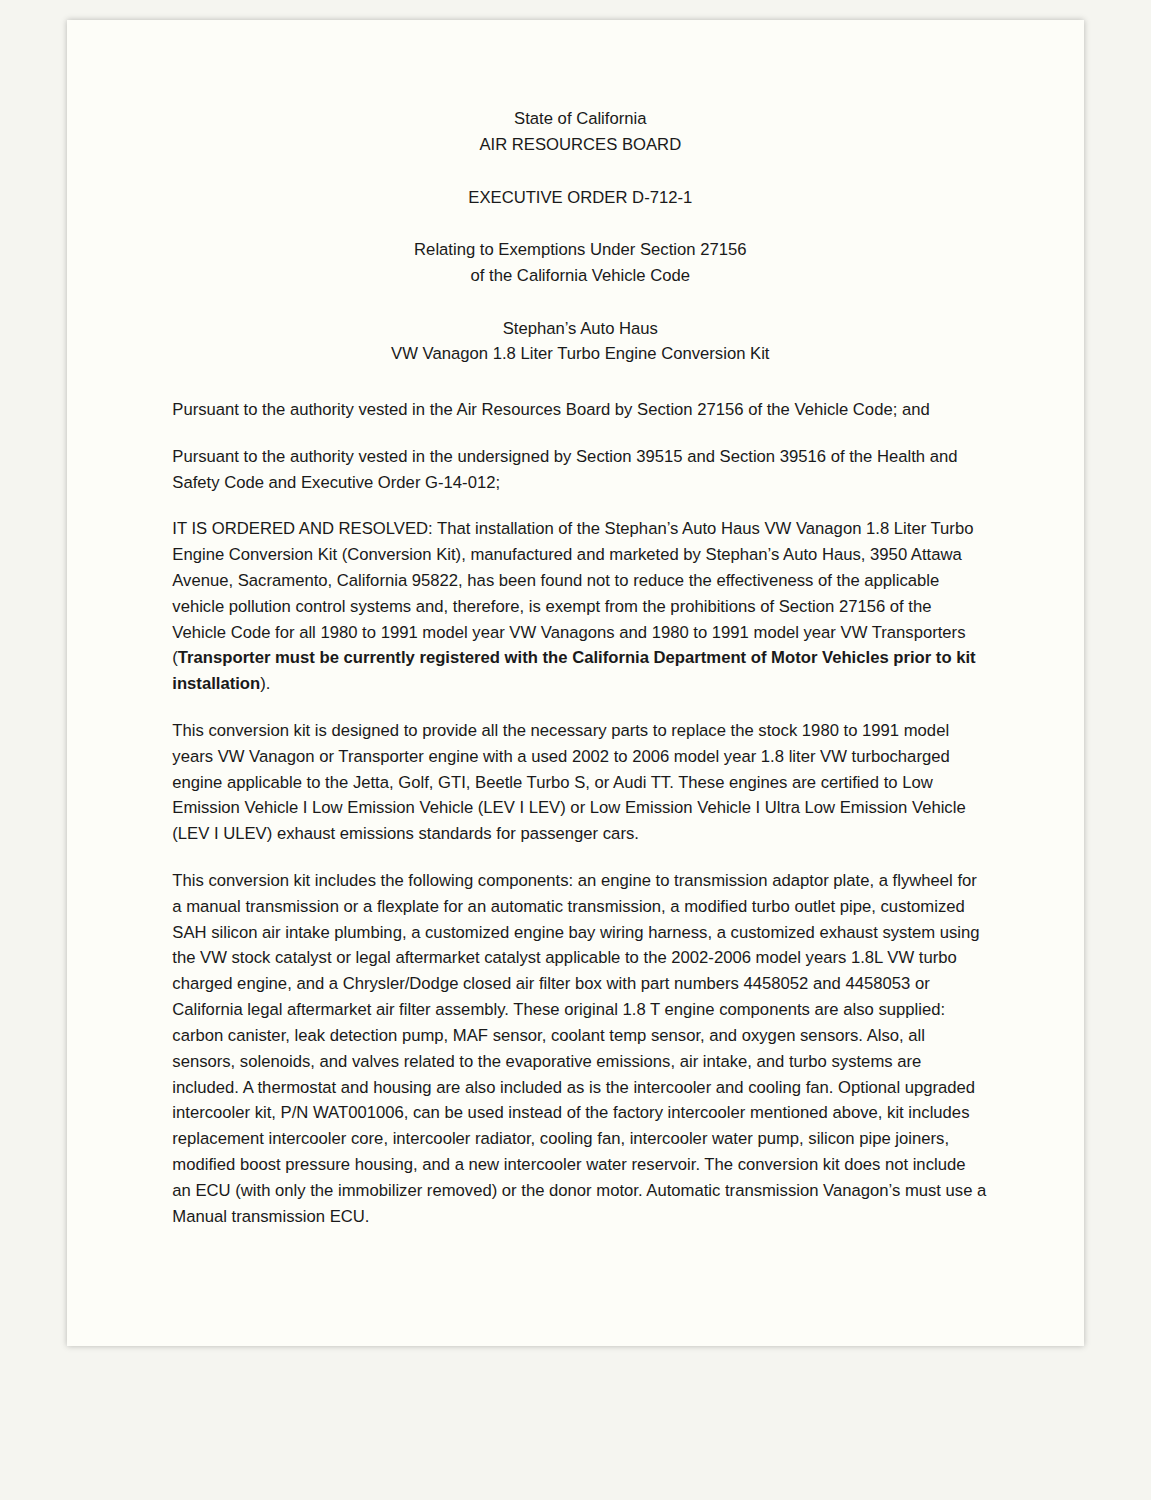State of California
AIR RESOURCES BOARD
EXECUTIVE ORDER D-712-1
Relating to Exemptions Under Section 27156
of the California Vehicle Code
Stephan’s Auto Haus
VW Vanagon 1.8 Liter Turbo Engine Conversion Kit
Pursuant to the authority vested in the Air Resources Board by Section 27156 of the Vehicle Code; and
Pursuant to the authority vested in the undersigned by Section 39515 and Section 39516 of the Health and Safety Code and Executive Order G-14-012;
IT IS ORDERED AND RESOLVED: That installation of the Stephan’s Auto Haus VW Vanagon 1.8 Liter Turbo Engine Conversion Kit (Conversion Kit), manufactured and marketed by Stephan’s Auto Haus, 3950 Attawa Avenue, Sacramento, California 95822, has been found not to reduce the effectiveness of the applicable vehicle pollution control systems and, therefore, is exempt from the prohibitions of Section 27156 of the Vehicle Code for all 1980 to 1991 model year VW Vanagons and 1980 to 1991 model year VW Transporters (Transporter must be currently registered with the California Department of Motor Vehicles prior to kit installation).
This conversion kit is designed to provide all the necessary parts to replace the stock 1980 to 1991 model years VW Vanagon or Transporter engine with a used 2002 to 2006 model year 1.8 liter VW turbocharged engine applicable to the Jetta, Golf, GTI, Beetle Turbo S, or Audi TT. These engines are certified to Low Emission Vehicle I Low Emission Vehicle (LEV I LEV) or Low Emission Vehicle I Ultra Low Emission Vehicle (LEV I ULEV) exhaust emissions standards for passenger cars.
This conversion kit includes the following components: an engine to transmission adaptor plate, a flywheel for a manual transmission or a flexplate for an automatic transmission, a modified turbo outlet pipe, customized SAH silicon air intake plumbing, a customized engine bay wiring harness, a customized exhaust system using the VW stock catalyst or legal aftermarket catalyst applicable to the 2002-2006 model years 1.8L VW turbo charged engine, and a Chrysler/Dodge closed air filter box with part numbers 4458052 and 4458053 or California legal aftermarket air filter assembly. These original 1.8 T engine components are also supplied: carbon canister, leak detection pump, MAF sensor, coolant temp sensor, and oxygen sensors. Also, all sensors, solenoids, and valves related to the evaporative emissions, air intake, and turbo systems are included. A thermostat and housing are also included as is the intercooler and cooling fan. Optional upgraded intercooler kit, P/N WAT001006, can be used instead of the factory intercooler mentioned above, kit includes replacement intercooler core, intercooler radiator, cooling fan, intercooler water pump, silicon pipe joiners, modified boost pressure housing, and a new intercooler water reservoir. The conversion kit does not include an ECU (with only the immobilizer removed) or the donor motor. Automatic transmission Vanagon’s must use a Manual transmission ECU.